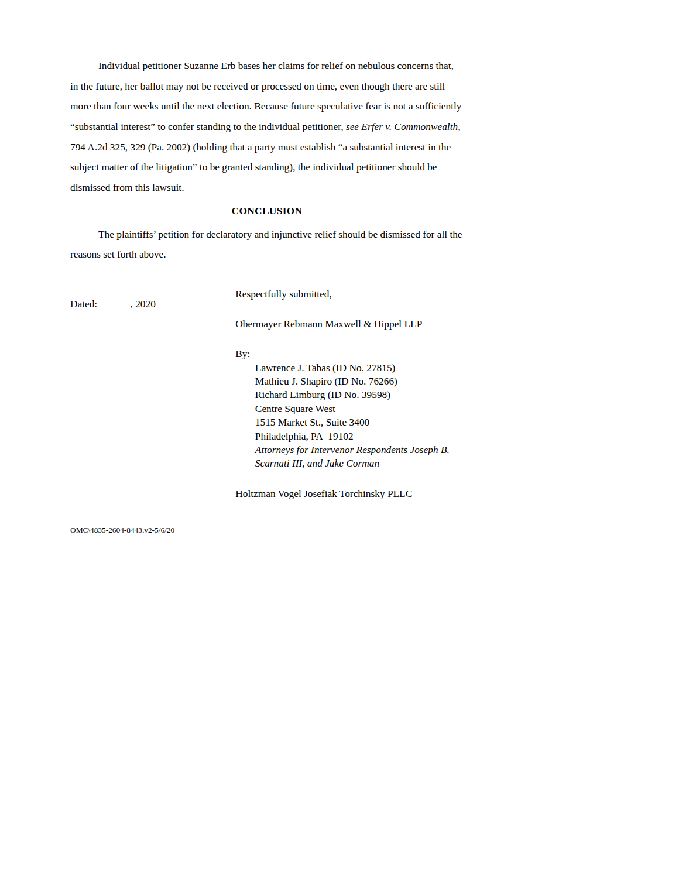Individual petitioner Suzanne Erb bases her claims for relief on nebulous concerns that, in the future, her ballot may not be received or processed on time, even though there are still more than four weeks until the next election. Because future speculative fear is not a sufficiently “substantial interest” to confer standing to the individual petitioner, see Erfer v. Commonwealth, 794 A.2d 325, 329 (Pa. 2002) (holding that a party must establish “a substantial interest in the subject matter of the litigation” to be granted standing), the individual petitioner should be dismissed from this lawsuit.
CONCLUSION
The plaintiffs’ petition for declaratory and injunctive relief should be dismissed for all the reasons set forth above.
| Dated: ______, 2020 | Respectfully submitted, Obermayer Rebmann Maxwell & Hippel LLP By: Lawrence J. Tabas (ID No. 27815) Mathieu J. Shapiro (ID No. 76266) Richard Limburg (ID No. 39598) Centre Square West 1515 Market St., Suite 3400 Philadelphia, PA 19102 Attorneys for Intervenor Respondents Joseph B. Scarnati III, and Jake Corman Holtzman Vogel Josefiak Torchinsky PLLC |
OMC\4835-2604-8443.v2-5/6/20